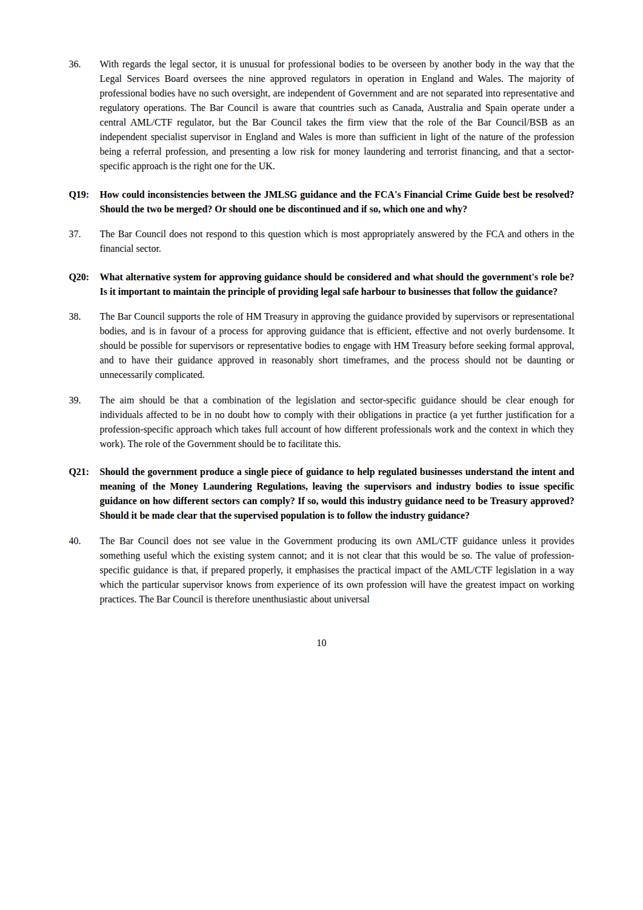36. With regards the legal sector, it is unusual for professional bodies to be overseen by another body in the way that the Legal Services Board oversees the nine approved regulators in operation in England and Wales. The majority of professional bodies have no such oversight, are independent of Government and are not separated into representative and regulatory operations. The Bar Council is aware that countries such as Canada, Australia and Spain operate under a central AML/CTF regulator, but the Bar Council takes the firm view that the role of the Bar Council/BSB as an independent specialist supervisor in England and Wales is more than sufficient in light of the nature of the profession being a referral profession, and presenting a low risk for money laundering and terrorist financing, and that a sector-specific approach is the right one for the UK.
Q19: How could inconsistencies between the JMLSG guidance and the FCA's Financial Crime Guide best be resolved? Should the two be merged? Or should one be discontinued and if so, which one and why?
37. The Bar Council does not respond to this question which is most appropriately answered by the FCA and others in the financial sector.
Q20: What alternative system for approving guidance should be considered and what should the government's role be? Is it important to maintain the principle of providing legal safe harbour to businesses that follow the guidance?
38. The Bar Council supports the role of HM Treasury in approving the guidance provided by supervisors or representational bodies, and is in favour of a process for approving guidance that is efficient, effective and not overly burdensome. It should be possible for supervisors or representative bodies to engage with HM Treasury before seeking formal approval, and to have their guidance approved in reasonably short timeframes, and the process should not be daunting or unnecessarily complicated.
39. The aim should be that a combination of the legislation and sector-specific guidance should be clear enough for individuals affected to be in no doubt how to comply with their obligations in practice (a yet further justification for a profession-specific approach which takes full account of how different professionals work and the context in which they work). The role of the Government should be to facilitate this.
Q21: Should the government produce a single piece of guidance to help regulated businesses understand the intent and meaning of the Money Laundering Regulations, leaving the supervisors and industry bodies to issue specific guidance on how different sectors can comply? If so, would this industry guidance need to be Treasury approved? Should it be made clear that the supervised population is to follow the industry guidance?
40. The Bar Council does not see value in the Government producing its own AML/CTF guidance unless it provides something useful which the existing system cannot; and it is not clear that this would be so. The value of profession-specific guidance is that, if prepared properly, it emphasises the practical impact of the AML/CTF legislation in a way which the particular supervisor knows from experience of its own profession will have the greatest impact on working practices. The Bar Council is therefore unenthusiastic about universal
10